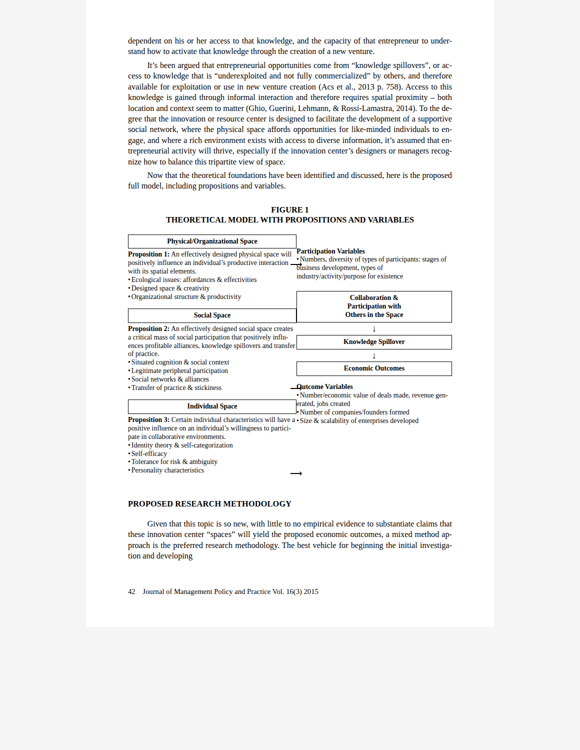dependent on his or her access to that knowledge, and the capacity of that entrepreneur to understand how to activate that knowledge through the creation of a new venture.
It’s been argued that entrepreneurial opportunities come from “knowledge spillovers”, or access to knowledge that is “underexploited and not fully commercialized” by others, and therefore available for exploitation or use in new venture creation (Acs et al., 2013 p. 758). Access to this knowledge is gained through informal interaction and therefore requires spatial proximity – both location and context seem to matter (Ghio, Guerini, Lehmann, & Rossi-Lamastra, 2014). To the degree that the innovation or resource center is designed to facilitate the development of a supportive social network, where the physical space affords opportunities for like-minded individuals to engage, and where a rich environment exists with access to diverse information, it’s assumed that entrepreneurial activity will thrive, especially if the innovation center’s designers or managers recognize how to balance this tripartite view of space.
Now that the theoretical foundations have been identified and discussed, here is the proposed full model, including propositions and variables.
Figure 1
Theoretical Model with Propositions and Variables
⟶ ⟶ ⟶
| Physical/Organizational Space Proposition 1: An effectively designed physical space will positively influence an individual’s productive interaction with its spatial elements. Ecological issues: affordances & effectivities Designed space & creativity Organizational structure & productivity Social Space Proposition 2: An effectively designed social space creates a critical mass of social participation that positively influences profitable alliances, knowledge spillovers and transfer of practice. Situated cognition & social context Legitimate peripheral participation Social networks & alliances Transfer of practice & stickiness Individual Space Proposition 3: Certain individual characteristics will have a positive influence on an individual’s willingness to participate in collaborative environments. Identity theory & self-categorization Self-efficacy Tolerance for risk & ambiguity Personality characteristics | Participation Variables Numbers, diversity of types of participants: stages of business development, types of industry/activity/purpose for existence Collaboration & Participation with Others in the Space ↓ Knowledge Spillover ↓ Economic Outcomes Outcome Variables Number/economic value of deals made, revenue generated, jobs created Number of companies/founders formed Size & scalability of enterprises developed |
Proposed Research Methodology
Given that this topic is so new, with little to no empirical evidence to substantiate claims that these innovation center “spaces” will yield the proposed economic outcomes, a mixed method approach is the preferred research methodology. The best vehicle for beginning the initial investigation and developing
42 Journal of Management Policy and Practice Vol. 16(3) 2015